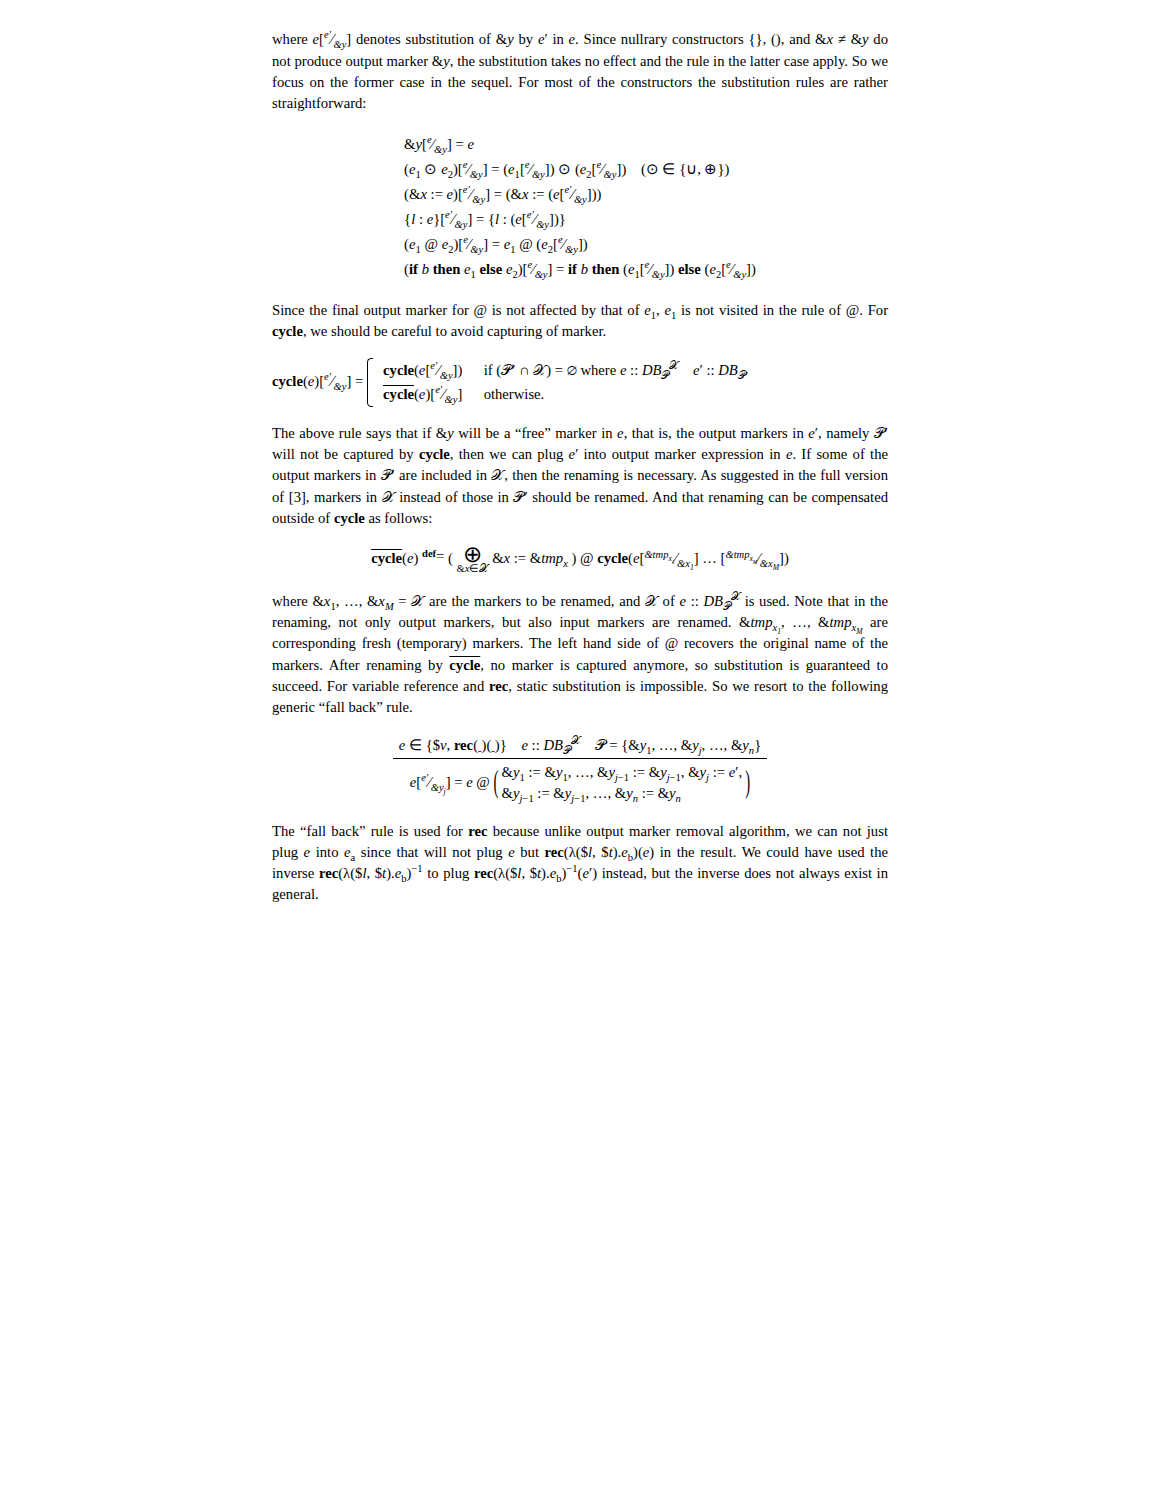where e[e′⁄&y] denotes substitution of &y by e′ in e. Since nullrary constructors {}, (), and &x ≠ &y do not produce output marker &y, the substitution takes no effect and the rule in the latter case apply. So we focus on the former case in the sequel. For most of the constructors the substitution rules are rather straightforward:
&y[e⁄&y] = e (e1 ⊙ e2)[e⁄&y] = (e1[e⁄&y]) ⊙ (e2[e⁄&y]) (⊙ ∈ {∪, ⊕}) (&x := e)[e′⁄&y] = (&x := (e[e′⁄&y])) {l : e}[e′⁄&y] = {l : (e[e′⁄&y])} (e1 @ e2)[e⁄&y] = e1 @ (e2[e⁄&y]) (if b then e1 else e2)[e⁄&y] = if b then (e1[e⁄&y]) else (e2[e⁄&y])
Since the final output marker for @ is not affected by that of e1, e1 is not visited in the rule of @. For cycle, we should be careful to avoid capturing of marker.
cycle(e)[e′⁄&y] = cycle(e[e′⁄&y]) if (𝒫′ ∩ 𝒳) = ∅ where e :: DB𝒫𝒳 e′ :: DB𝒫′ cycle(e)[e′⁄&y] otherwise.
The above rule says that if &y will be a “free” marker in e, that is, the output markers in e′, namely 𝒫′ will not be captured by cycle, then we can plug e′ into output marker expression in e. If some of the output markers in 𝒫′ are included in 𝒳, then the renaming is necessary. As suggested in the full version of [3], markers in 𝒳 instead of those in 𝒫′ should be renamed. And that renaming can be compensated outside of cycle as follows:
cycle(e) def= ( ⊕&x∈𝒳 &x := &tmpx ) @ cycle(e[&tmpx1⁄&x1] … [&tmpxM⁄&xM])
where &x1, …, &xM = 𝒳 are the markers to be renamed, and 𝒳 of e :: DB𝒫𝒳 is used. Note that in the renaming, not only output markers, but also input markers are renamed. &tmpx1, …, &tmpxM are corresponding fresh (temporary) markers. The left hand side of @ recovers the original name of the markers. After renaming by cycle, no marker is captured anymore, so substitution is guaranteed to succeed. For variable reference and rec, static substitution is impossible. So we resort to the following generic “fall back” rule.
e ∈ {$v, rec(-)(-)} e :: DB𝒫𝒳 𝒫 = {&y1, …, &yj, …, &yn} e[e′⁄&yj] = e @ &y1 := &y1, …, &yj−1 := &yj−1, &yj := e′,&yj−1 := &yj−1, …, &yn := &yn
The “fall back” rule is used for rec because unlike output marker removal algorithm, we can not just plug e into ea since that will not plug e but rec(λ($l, $t).eb)(e) in the result. We could have used the inverse rec(λ($l, $t).eb)−1 to plug rec(λ($l, $t).eb)−1(e′) instead, but the inverse does not always exist in general.